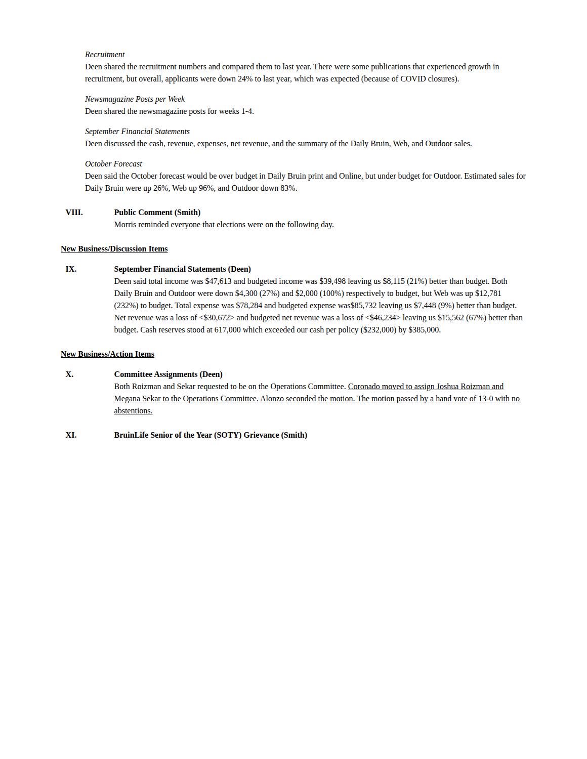Recruitment
Deen shared the recruitment numbers and compared them to last year. There were some publications that experienced growth in recruitment, but overall, applicants were down 24% to last year, which was expected (because of COVID closures).
Newsmagazine Posts per Week
Deen shared the newsmagazine posts for weeks 1-4.
September Financial Statements
Deen discussed the cash, revenue, expenses, net revenue, and the summary of the Daily Bruin, Web, and Outdoor sales.
October Forecast
Deen said the October forecast would be over budget in Daily Bruin print and Online, but under budget for Outdoor. Estimated sales for Daily Bruin were up 26%, Web up 96%, and Outdoor down 83%.
VIII.
Public Comment (Smith)
Morris reminded everyone that elections were on the following day.
New Business/Discussion Items
IX.
September Financial Statements (Deen)
Deen said total income was $47,613 and budgeted income was $39,498 leaving us $8,115 (21%) better than budget. Both Daily Bruin and Outdoor were down $4,300 (27%) and $2,000 (100%) respectively to budget, but Web was up $12,781 (232%) to budget. Total expense was $78,284 and budgeted expense was$85,732 leaving us $7,448 (9%) better than budget. Net revenue was a loss of <$30,672> and budgeted net revenue was a loss of <$46,234> leaving us $15,562 (67%) better than budget. Cash reserves stood at 617,000 which exceeded our cash per policy ($232,000) by $385,000.
New Business/Action Items
X.
Committee Assignments (Deen)
Both Roizman and Sekar requested to be on the Operations Committee. Coronado moved to assign Joshua Roizman and Megana Sekar to the Operations Committee. Alonzo seconded the motion. The motion passed by a hand vote of 13-0 with no abstentions.
XI.
BruinLife Senior of the Year (SOTY) Grievance (Smith)